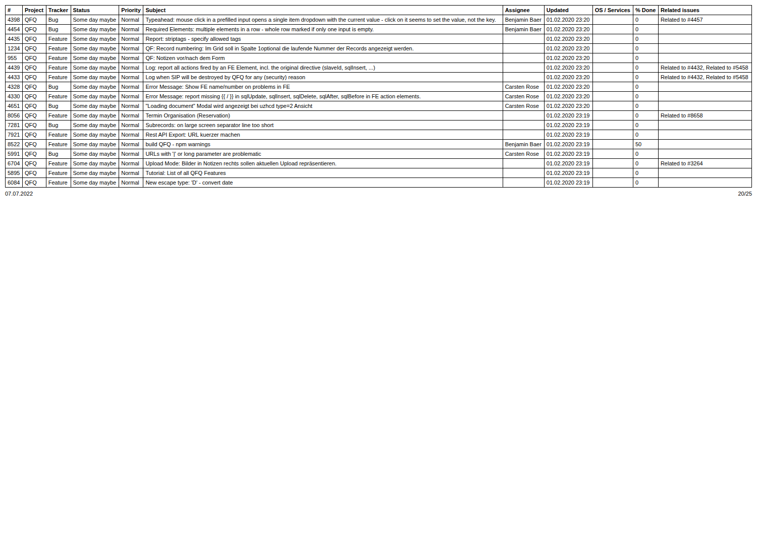| # | Project | Tracker | Status | Priority | Subject | Assignee | Updated | OS / Services | % Done | Related issues |
| --- | --- | --- | --- | --- | --- | --- | --- | --- | --- | --- |
| 4398 | QFQ | Bug | Some day maybe | Normal | Typeahead: mouse click in a prefilled input opens a single item dropdown with the current value - click on it seems to set the value, not the key. | Benjamin Baer | 01.02.2020 23:20 | | 0 | Related to #4457 |
| 4454 | QFQ | Bug | Some day maybe | Normal | Required Elements: multiple elements in a row - whole row marked if only one input is empty. | Benjamin Baer | 01.02.2020 23:20 | | 0 | |
| 4435 | QFQ | Feature | Some day maybe | Normal | Report: striptags - specify allowed tags | | 01.02.2020 23:20 | | 0 | |
| 1234 | QFQ | Feature | Some day maybe | Normal | QF: Record numbering: Im Grid soll in Spalte 1optional die laufende Nummer der Records angezeigt werden. | | 01.02.2020 23:20 | | 0 | |
| 955 | QFQ | Feature | Some day maybe | Normal | QF: Notizen vor/nach dem Form | | 01.02.2020 23:20 | | 0 | |
| 4439 | QFQ | Feature | Some day maybe | Normal | Log: report all actions fired by an FE Element, incl. the original directive (slaveId, sqlInsert, ...) | | 01.02.2020 23:20 | | 0 | Related to #4432, Related to #5458 |
| 4433 | QFQ | Feature | Some day maybe | Normal | Log when SIP will be destroyed by QFQ for any (security) reason | | 01.02.2020 23:20 | | 0 | Related to #4432, Related to #5458 |
| 4328 | QFQ | Bug | Some day maybe | Normal | Error Message: Show FE name/number on problems in FE | Carsten Rose | 01.02.2020 23:20 | | 0 | |
| 4330 | QFQ | Feature | Some day maybe | Normal | Error Message: report missing {{ / }} in sqlUpdate, sqlInsert, sqlDelete, sqlAfter, sqlBefore in FE action elements. | Carsten Rose | 01.02.2020 23:20 | | 0 | |
| 4651 | QFQ | Bug | Some day maybe | Normal | "Loading document" Modal wird angezeigt bei uzhcd type=2 Ansicht | Carsten Rose | 01.02.2020 23:20 | | 0 | |
| 8056 | QFQ | Feature | Some day maybe | Normal | Termin Organisation (Reservation) | | 01.02.2020 23:19 | | 0 | Related to #8658 |
| 7281 | QFQ | Bug | Some day maybe | Normal | Subrecords: on large screen separator line too short | | 01.02.2020 23:19 | | 0 | |
| 7921 | QFQ | Feature | Some day maybe | Normal | Rest API Export: URL kuerzer machen | | 01.02.2020 23:19 | | 0 | |
| 8522 | QFQ | Feature | Some day maybe | Normal | build QFQ - npm warnings | Benjamin Baer | 01.02.2020 23:19 | | 50 | |
| 5991 | QFQ | Bug | Some day maybe | Normal | URLs with '/' or long parameter are problematic | Carsten Rose | 01.02.2020 23:19 | | 0 | |
| 6704 | QFQ | Feature | Some day maybe | Normal | Upload Mode: Bilder in Notizen rechts sollen aktuellen Upload repräsentieren. | | 01.02.2020 23:19 | | 0 | Related to #3264 |
| 5895 | QFQ | Feature | Some day maybe | Normal | Tutorial: List of all QFQ Features | | 01.02.2020 23:19 | | 0 | |
| 6084 | QFQ | Feature | Some day maybe | Normal | New escape type: 'D' - convert date | | 01.02.2020 23:19 | | 0 | |
07.07.2022 20/25